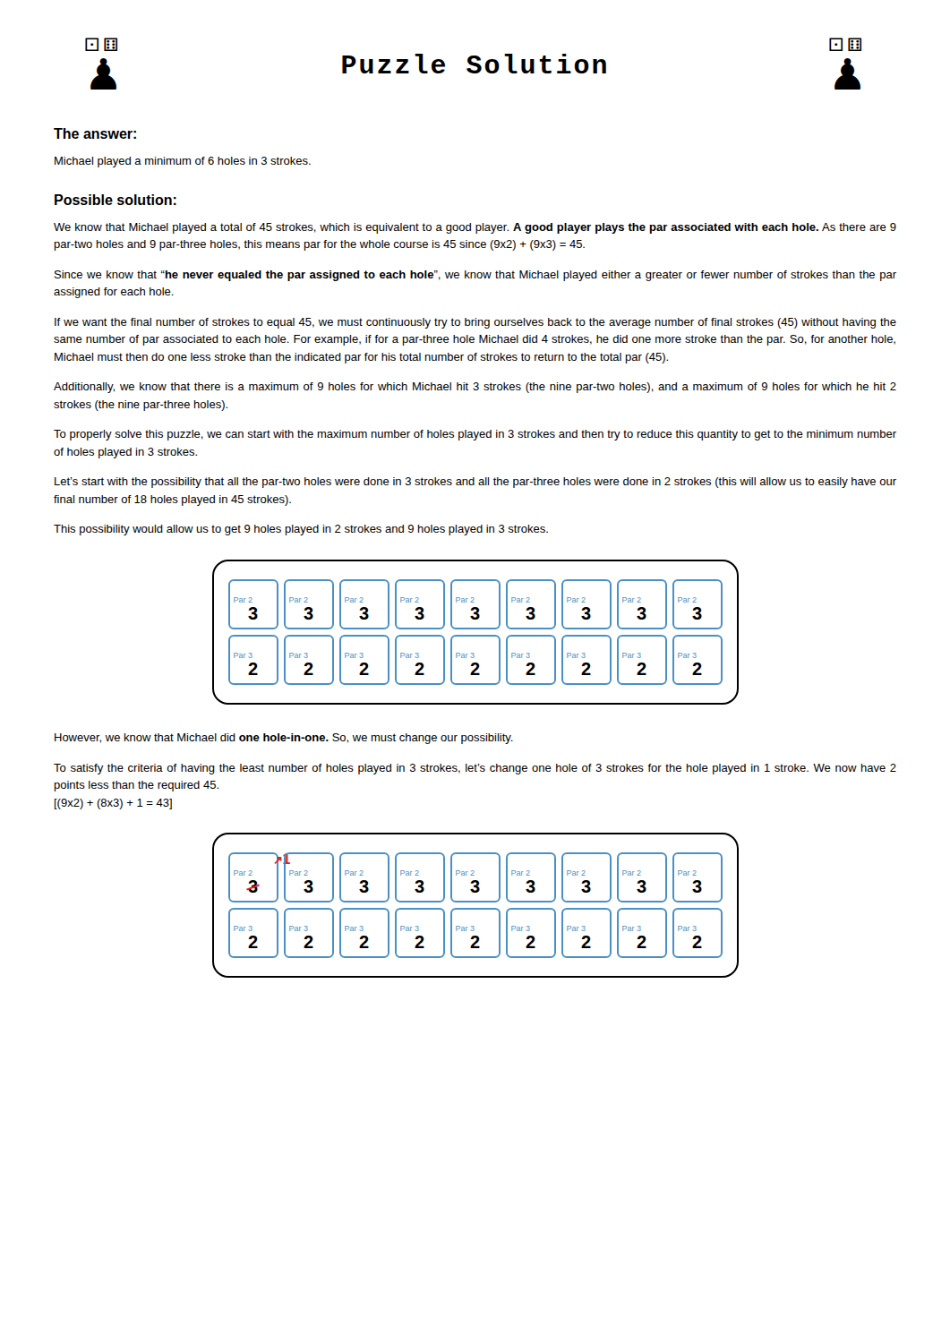⚀⚅ ♟
Puzzle Solution
⚀⚅ ♟
The answer:
Michael played a minimum of 6 holes in 3 strokes.
Possible solution:
We know that Michael played a total of 45 strokes, which is equivalent to a good player. A good player plays the par associated with each hole. As there are 9 par-two holes and 9 par-three holes, this means par for the whole course is 45 since (9x2) + (9x3) = 45.
Since we know that “he never equaled the par assigned to each hole”, we know that Michael played either a greater or fewer number of strokes than the par assigned for each hole.
If we want the final number of strokes to equal 45, we must continuously try to bring ourselves back to the average number of final strokes (45) without having the same number of par associated to each hole. For example, if for a par-three hole Michael did 4 strokes, he did one more stroke than the par. So, for another hole, Michael must then do one less stroke than the indicated par for his total number of strokes to return to the total par (45).
Additionally, we know that there is a maximum of 9 holes for which Michael hit 3 strokes (the nine par-two holes), and a maximum of 9 holes for which he hit 2 strokes (the nine par-three holes).
To properly solve this puzzle, we can start with the maximum number of holes played in 3 strokes and then try to reduce this quantity to get to the minimum number of holes played in 3 strokes.
Let’s start with the possibility that all the par-two holes were done in 3 strokes and all the par-three holes were done in 2 strokes (this will allow us to easily have our final number of 18 holes played in 45 strokes).
This possibility would allow us to get 9 holes played in 2 strokes and 9 holes played in 3 strokes.
| Par 2 3 | Par 2 3 | Par 2 3 | Par 2 3 | Par 2 3 | Par 2 3 | Par 2 3 | Par 2 3 | Par 2 3 |
| Par 3 2 | Par 3 2 | Par 3 2 | Par 3 2 | Par 3 2 | Par 3 2 | Par 3 2 | Par 3 2 | Par 3 2 |
However, we know that Michael did one hole-in-one. So, we must change our possibility.
To satisfy the criteria of having the least number of holes played in 3 strokes, let’s change one hole of 3 strokes for the hole played in 1 stroke. We now have 2 points less than the required 45.
[(9x2) + (8x3) + 1 = 43]
| Par 2 3 ↗ 1 | Par 2 3 | Par 2 3 | Par 2 3 | Par 2 3 | Par 2 3 | Par 2 3 | Par 2 3 | Par 2 3 |
| Par 3 2 | Par 3 2 | Par 3 2 | Par 3 2 | Par 3 2 | Par 3 2 | Par 3 2 | Par 3 2 | Par 3 2 |